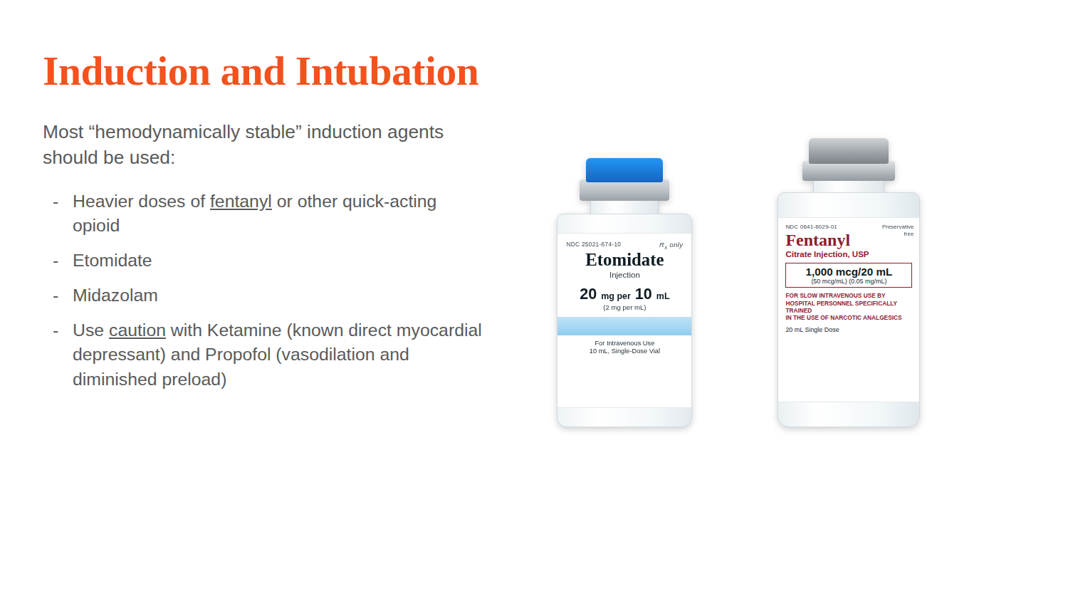Induction and Intubation
Most “hemodynamically stable” induction agents should be used:
Heavier doses of fentanyl or other quick-acting opioid
Etomidate
Midazolam
Use caution with Ketamine (known direct myocardial depressant) and Propofol (vasodilation and diminished preload)
NDC 25021-674-10 Rx only
Etomidate
Injection
20 mg per 10 mL
(2 mg per mL)
For Intravenous Use
10 mL, Single-Dose Vial
Preservative
free
NDC 0641-6029-01
Fentanyl
Citrate Injection, USP
1,000 mcg/20 mL
(50 mcg/mL) (0.05 mg/mL)
For slow intravenous use by
hospital personnel specifically trained
in the use of narcotic analgesics
20 mL Single Dose